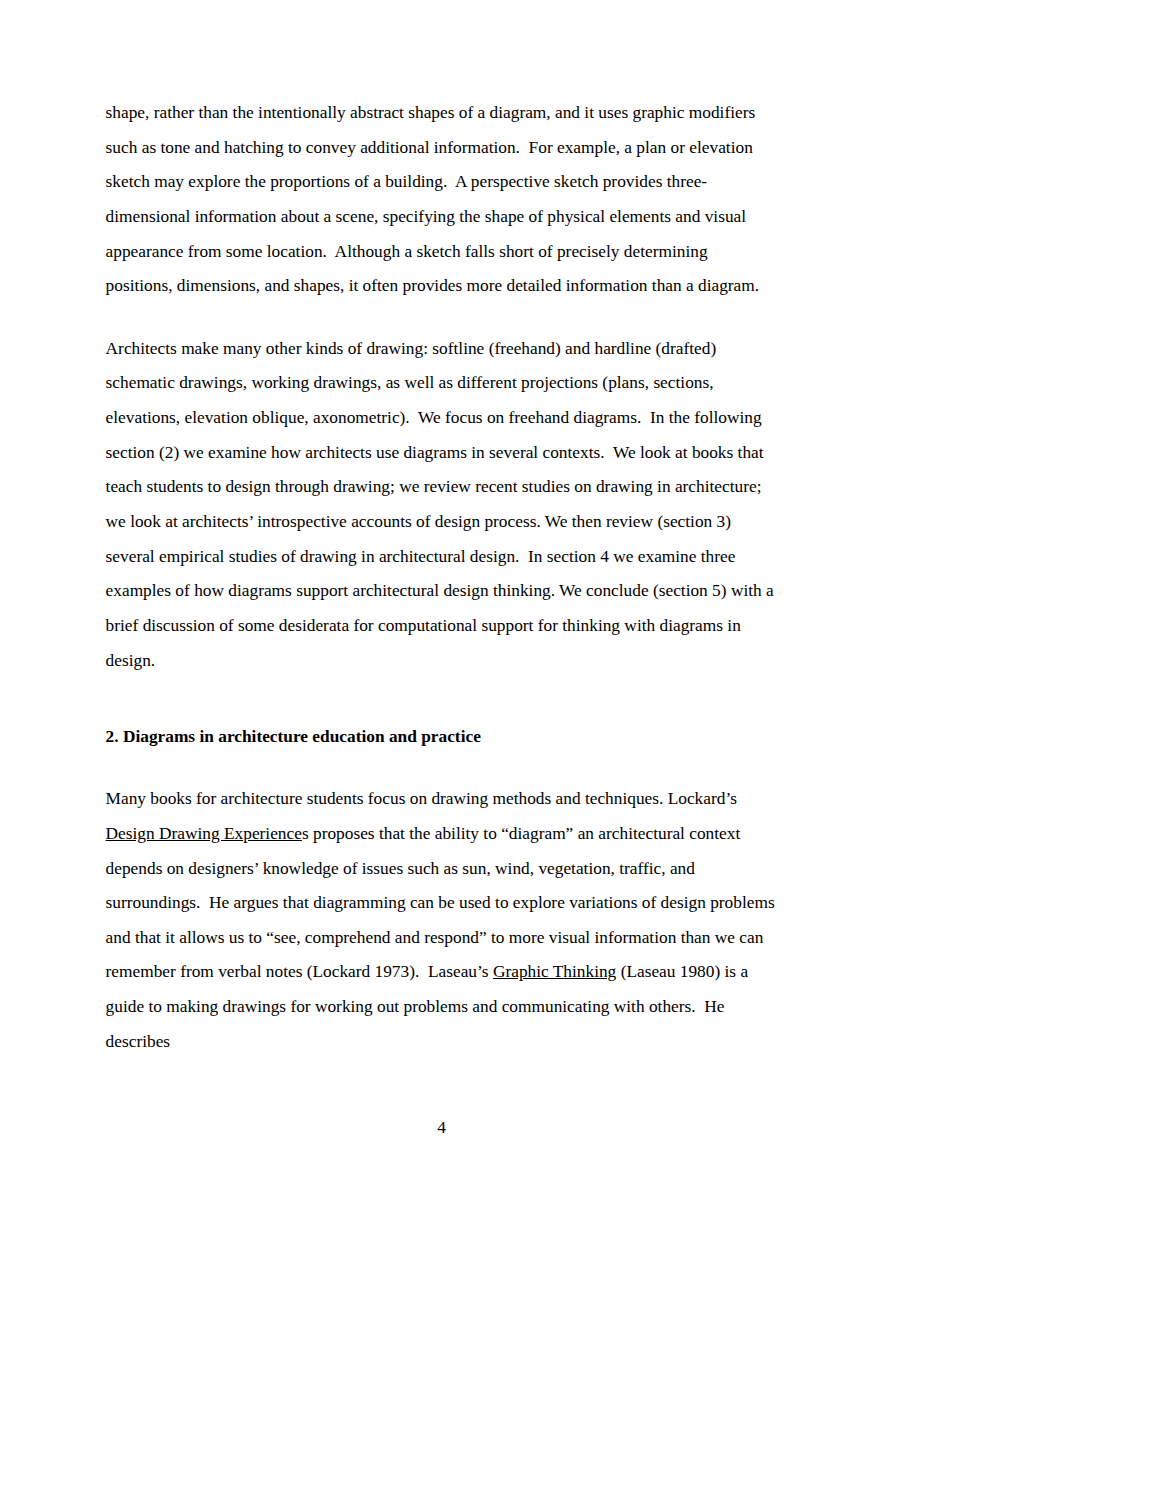shape, rather than the intentionally abstract shapes of a diagram, and it uses graphic modifiers such as tone and hatching to convey additional information. For example, a plan or elevation sketch may explore the proportions of a building. A perspective sketch provides three-dimensional information about a scene, specifying the shape of physical elements and visual appearance from some location. Although a sketch falls short of precisely determining positions, dimensions, and shapes, it often provides more detailed information than a diagram.
Architects make many other kinds of drawing: softline (freehand) and hardline (drafted) schematic drawings, working drawings, as well as different projections (plans, sections, elevations, elevation oblique, axonometric). We focus on freehand diagrams. In the following section (2) we examine how architects use diagrams in several contexts. We look at books that teach students to design through drawing; we review recent studies on drawing in architecture; we look at architects’ introspective accounts of design process. We then review (section 3) several empirical studies of drawing in architectural design. In section 4 we examine three examples of how diagrams support architectural design thinking. We conclude (section 5) with a brief discussion of some desiderata for computational support for thinking with diagrams in design.
2. Diagrams in architecture education and practice
Many books for architecture students focus on drawing methods and techniques. Lockard’s Design Drawing Experiences proposes that the ability to “diagram” an architectural context depends on designers’ knowledge of issues such as sun, wind, vegetation, traffic, and surroundings. He argues that diagramming can be used to explore variations of design problems and that it allows us to “see, comprehend and respond” to more visual information than we can remember from verbal notes (Lockard 1973). Laseau’s Graphic Thinking (Laseau 1980) is a guide to making drawings for working out problems and communicating with others. He describes
4